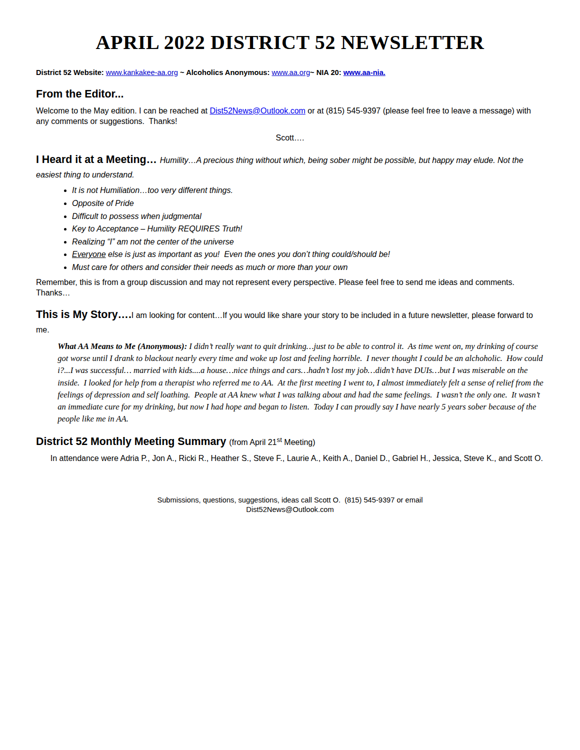APRIL 2022 DISTRICT 52 NEWSLETTER
District 52 Website: www.kankakee-aa.org ~ Alcoholics Anonymous: www.aa.org~ NIA 20: www.aa-nia.
From the Editor...
Welcome to the May edition. I can be reached at Dist52News@Outlook.com or at (815) 545-9397 (please feel free to leave a message) with any comments or suggestions. Thanks!
Scott….
I Heard it at a Meeting… Humility…A precious thing without which, being sober might be possible, but happy may elude. Not the easiest thing to understand.
It is not Humiliation…too very different things.
Opposite of Pride
Difficult to possess when judgmental
Key to Acceptance – Humility REQUIRES Truth!
Realizing “I” am not the center of the universe
Everyone else is just as important as you! Even the ones you don’t thing could/should be!
Must care for others and consider their needs as much or more than your own
Remember, this is from a group discussion and may not represent every perspective. Please feel free to send me ideas and comments. Thanks…
This is My Story….I am looking for content…If you would like share your story to be included in a future newsletter, please forward to me.
What AA Means to Me (Anonymous): I didn’t really want to quit drinking…just to be able to control it. As time went on, my drinking of course got worse until I drank to blackout nearly every time and woke up lost and feeling horrible. I never thought I could be an alchoholic. How could i?...I was successful… married with kids....a house…nice things and cars…hadn’t lost my job…didn’t have DUIs…but I was miserable on the inside. I looked for help from a therapist who referred me to AA. At the first meeting I went to, I almost immediately felt a sense of relief from the feelings of depression and self loathing. People at AA knew what I was talking about and had the same feelings. I wasn’t the only one. It wasn’t an immediate cure for my drinking, but now I had hope and began to listen. Today I can proudly say I have nearly 5 years sober because of the people like me in AA.
District 52 Monthly Meeting Summary (from April 21st Meeting)
In attendance were Adria P., Jon A., Ricki R., Heather S., Steve F., Laurie A., Keith A., Daniel D., Gabriel H., Jessica, Steve K., and Scott O.
Submissions, questions, suggestions, ideas call Scott O. (815) 545-9397 or email
Dist52News@Outlook.com